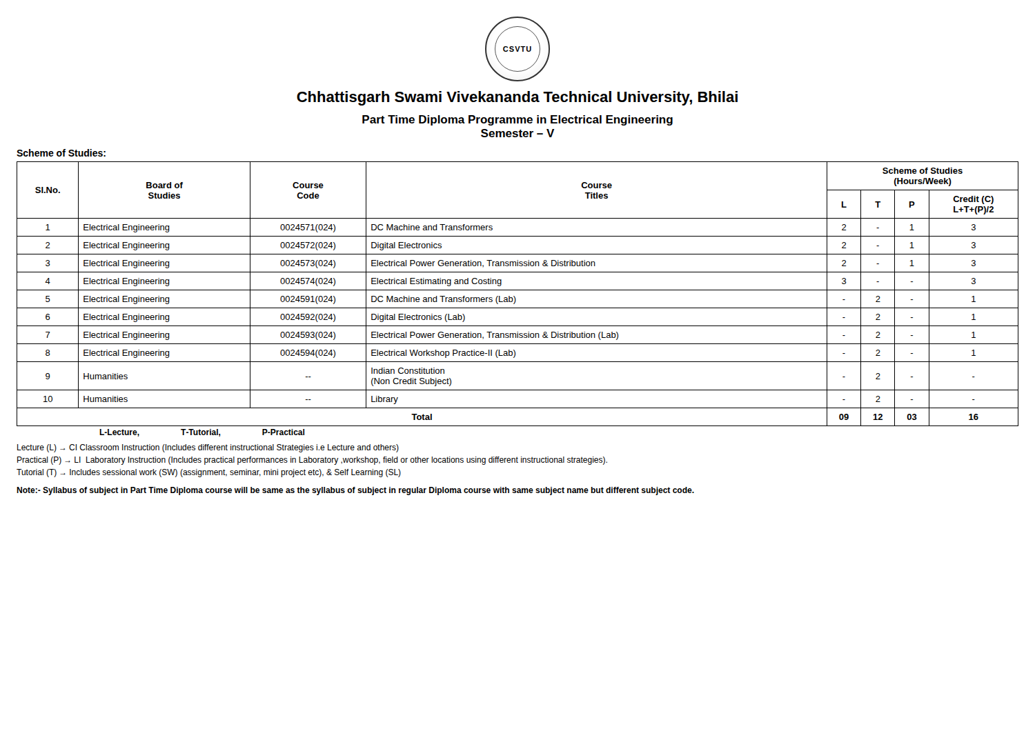Chhattisgarh Swami Vivekananda Technical University, Bhilai
Part Time Diploma Programme in Electrical Engineering
Semester – V
Scheme of Studies:
| Sl.No. | Board of Studies | Course Code | Course Titles | Scheme of Studies (Hours/Week) |
| --- | --- | --- | --- | --- |
| L | T | P | Credit (C) L+T+(P)/2 |
| 1 | Electrical Engineering | 0024571(024) | DC Machine and Transformers | 2 | - | 1 | 3 |
| 2 | Electrical Engineering | 0024572(024) | Digital Electronics | 2 | - | 1 | 3 |
| 3 | Electrical Engineering | 0024573(024) | Electrical Power Generation, Transmission & Distribution | 2 | - | 1 | 3 |
| 4 | Electrical Engineering | 0024574(024) | Electrical Estimating and Costing | 3 | - | - | 3 |
| 5 | Electrical Engineering | 0024591(024) | DC Machine and Transformers (Lab) | - | 2 | - | 1 |
| 6 | Electrical Engineering | 0024592(024) | Digital Electronics (Lab) | - | 2 | - | 1 |
| 7 | Electrical Engineering | 0024593(024) | Electrical Power Generation, Transmission & Distribution (Lab) | - | 2 | - | 1 |
| 8 | Electrical Engineering | 0024594(024) | Electrical Workshop Practice-II (Lab) | - | 2 | - | 1 |
| 9 | Humanities | -- | Indian Constitution (Non Credit Subject) | - | 2 | - | - |
| 10 | Humanities | -- | Library | - | 2 | - | - |
| Total | 09 | 12 | 03 | 16 |
L-Lecture, T-Tutorial, P-Practical
Lecture (L) CI Classroom Instruction (Includes different instructional Strategies i.e Lecture and others)
Practical (P) LI Laboratory Instruction (Includes practical performances in Laboratory ,workshop, field or other locations using different instructional strategies).
Tutorial (T) Includes sessional work (SW) (assignment, seminar, mini project etc), & Self Learning (SL)
Note:- Syllabus of subject in Part Time Diploma course will be same as the syllabus of subject in regular Diploma course with same subject name but different subject code.